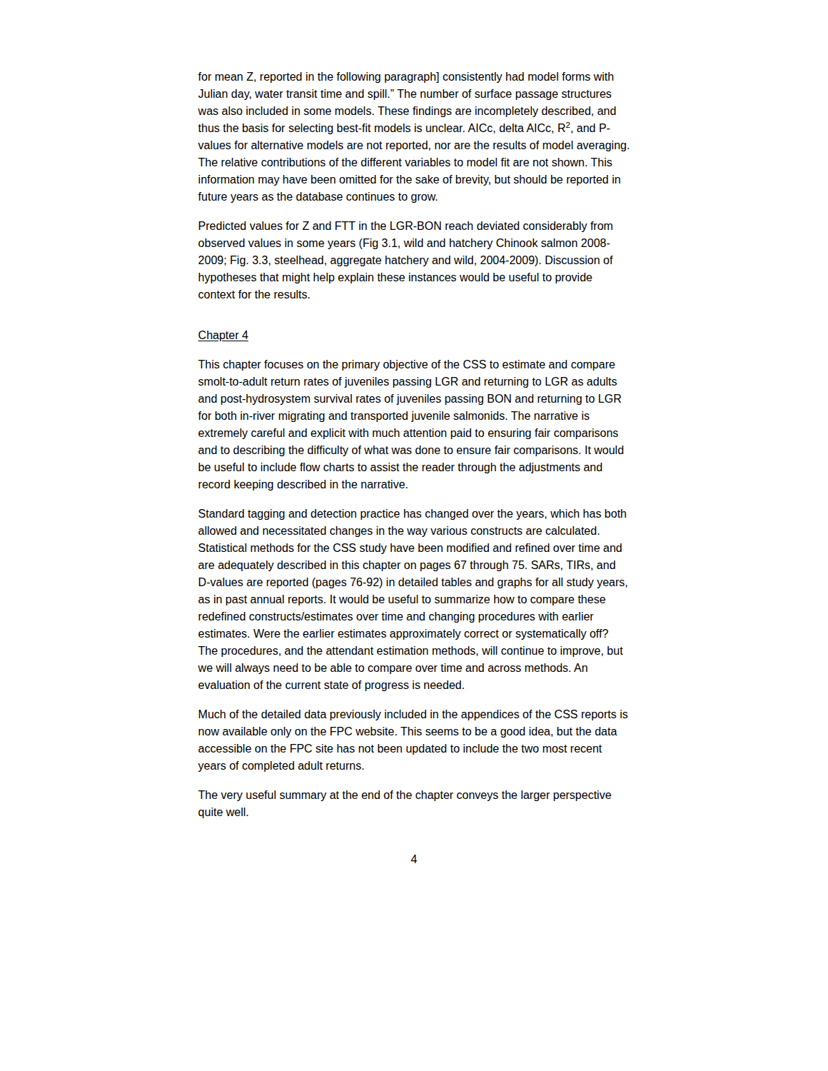for mean Z, reported in the following paragraph] consistently had model forms with Julian day, water transit time and spill.” The number of surface passage structures was also included in some models. These findings are incompletely described, and thus the basis for selecting best-fit models is unclear. AICc, delta AICc, R2, and P-values for alternative models are not reported, nor are the results of model averaging. The relative contributions of the different variables to model fit are not shown. This information may have been omitted for the sake of brevity, but should be reported in future years as the database continues to grow.
Predicted values for Z and FTT in the LGR-BON reach deviated considerably from observed values in some years (Fig 3.1, wild and hatchery Chinook salmon 2008-2009; Fig. 3.3, steelhead, aggregate hatchery and wild, 2004-2009). Discussion of hypotheses that might help explain these instances would be useful to provide context for the results.
Chapter 4
This chapter focuses on the primary objective of the CSS to estimate and compare smolt-to-adult return rates of juveniles passing LGR and returning to LGR as adults and post-hydrosystem survival rates of juveniles passing BON and returning to LGR for both in-river migrating and transported juvenile salmonids. The narrative is extremely careful and explicit with much attention paid to ensuring fair comparisons and to describing the difficulty of what was done to ensure fair comparisons. It would be useful to include flow charts to assist the reader through the adjustments and record keeping described in the narrative.
Standard tagging and detection practice has changed over the years, which has both allowed and necessitated changes in the way various constructs are calculated. Statistical methods for the CSS study have been modified and refined over time and are adequately described in this chapter on pages 67 through 75. SARs, TIRs, and D-values are reported (pages 76-92) in detailed tables and graphs for all study years, as in past annual reports. It would be useful to summarize how to compare these redefined constructs/estimates over time and changing procedures with earlier estimates. Were the earlier estimates approximately correct or systematically off? The procedures, and the attendant estimation methods, will continue to improve, but we will always need to be able to compare over time and across methods. An evaluation of the current state of progress is needed.
Much of the detailed data previously included in the appendices of the CSS reports is now available only on the FPC website. This seems to be a good idea, but the data accessible on the FPC site has not been updated to include the two most recent years of completed adult returns.
The very useful summary at the end of the chapter conveys the larger perspective quite well.
4